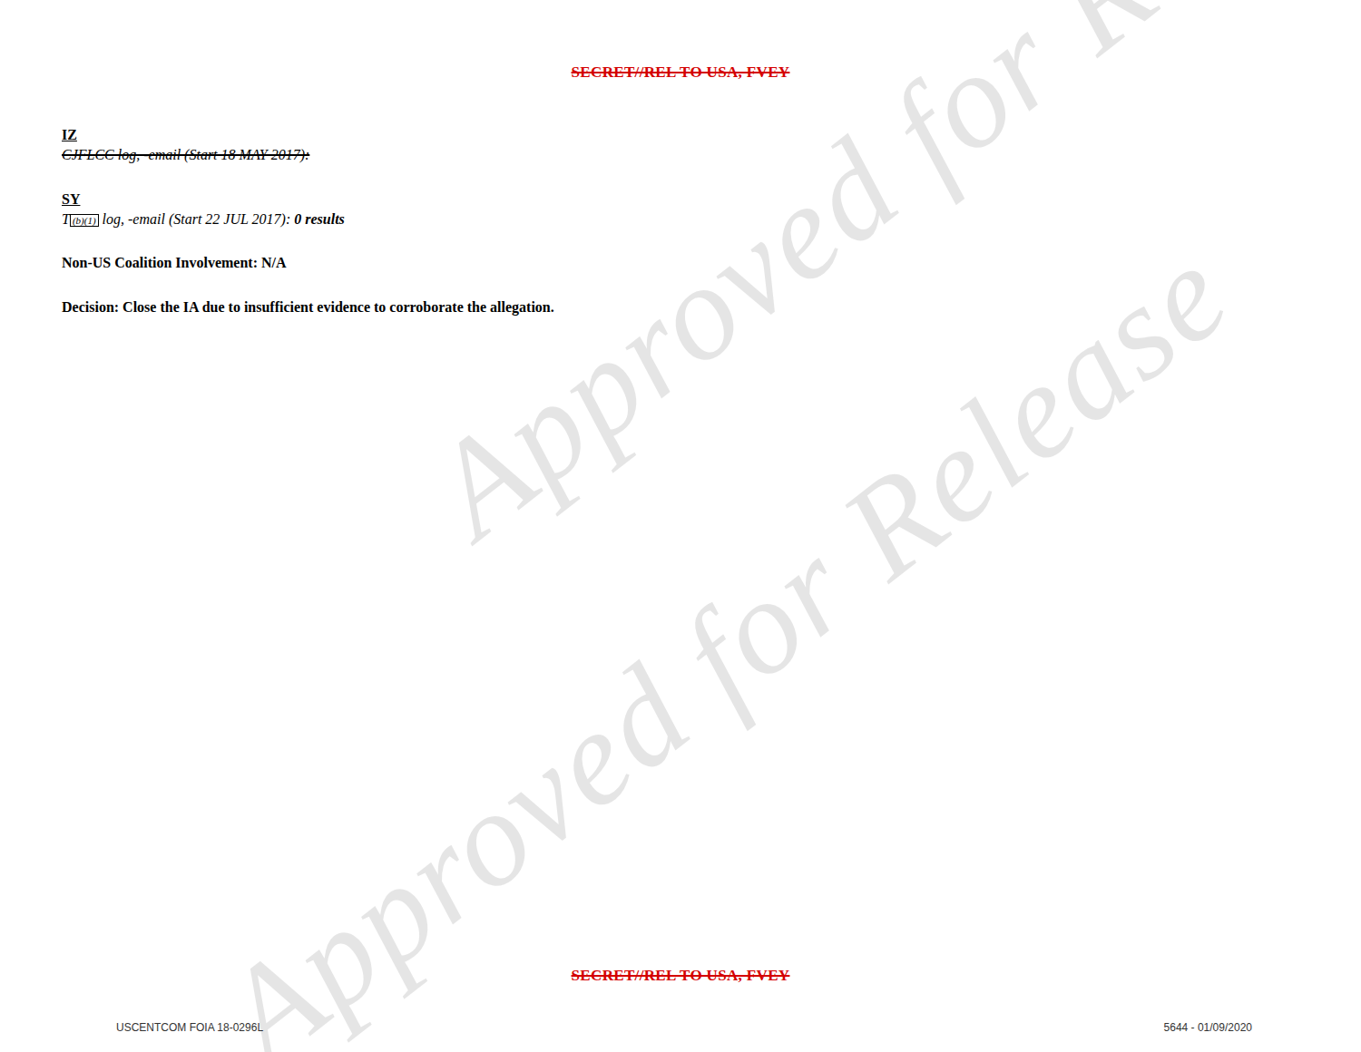Approved for Release Approved for Release
SECRET//REL TO USA, FVEY
IZ
CJFLCC log, -email (Start 18 MAY 2017):
SY
T(b)(1) log, -email (Start 22 JUL 2017): 0 results
Non-US Coalition Involvement: N/A
Decision: Close the IA due to insufficient evidence to corroborate the allegation.
SECRET//REL TO USA, FVEY
USCENTCOM FOIA 18-0296L 5644 - 01/09/2020